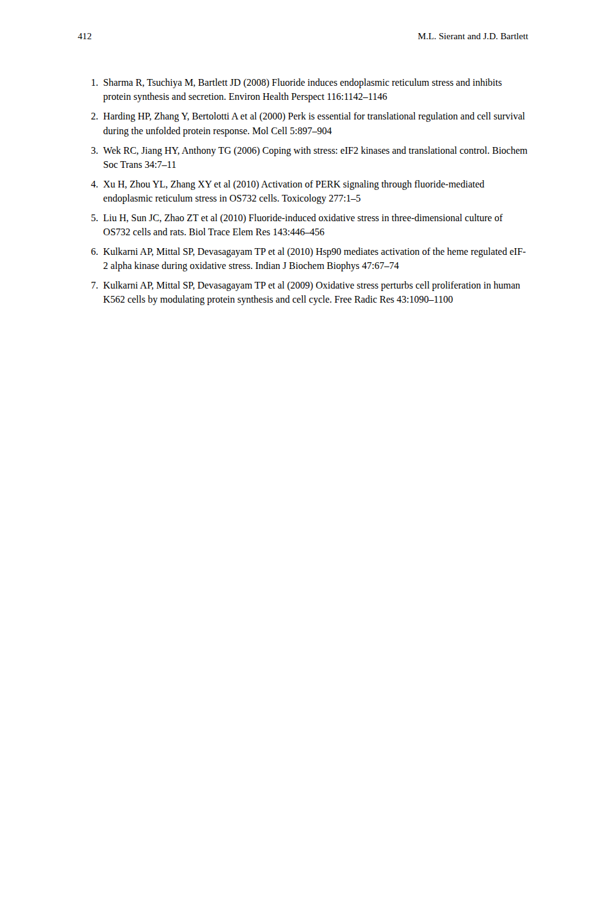412 M.L. Sierant and J.D. Bartlett
Sharma R, Tsuchiya M, Bartlett JD (2008) Fluoride induces endoplasmic reticulum stress and inhibits protein synthesis and secretion. Environ Health Perspect 116:1142–1146
Harding HP, Zhang Y, Bertolotti A et al (2000) Perk is essential for translational regulation and cell survival during the unfolded protein response. Mol Cell 5:897–904
Wek RC, Jiang HY, Anthony TG (2006) Coping with stress: eIF2 kinases and translational control. Biochem Soc Trans 34:7–11
Xu H, Zhou YL, Zhang XY et al (2010) Activation of PERK signaling through fluoride-mediated endoplasmic reticulum stress in OS732 cells. Toxicology 277:1–5
Liu H, Sun JC, Zhao ZT et al (2010) Fluoride-induced oxidative stress in three-dimensional culture of OS732 cells and rats. Biol Trace Elem Res 143:446–456
Kulkarni AP, Mittal SP, Devasagayam TP et al (2010) Hsp90 mediates activation of the heme regulated eIF-2 alpha kinase during oxidative stress. Indian J Biochem Biophys 47:67–74
Kulkarni AP, Mittal SP, Devasagayam TP et al (2009) Oxidative stress perturbs cell proliferation in human K562 cells by modulating protein synthesis and cell cycle. Free Radic Res 43:1090–1100